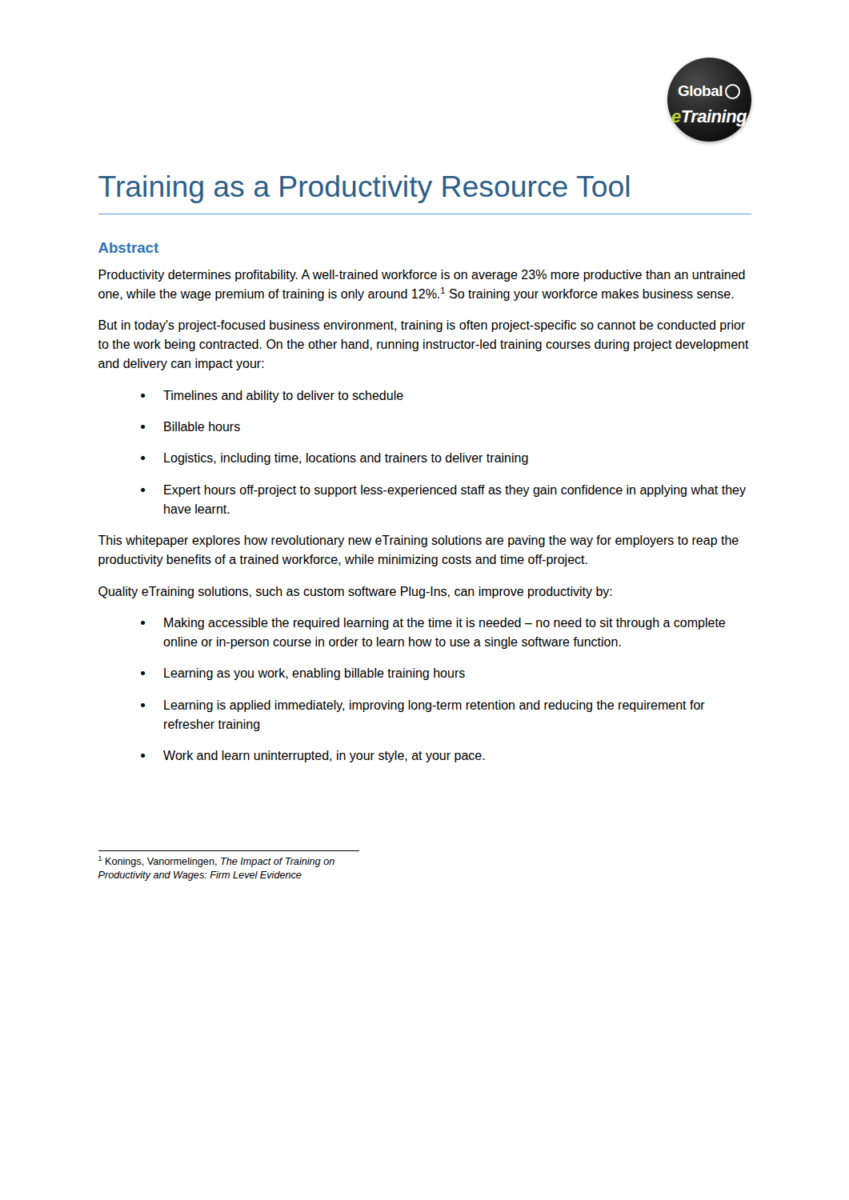Global eTraining
Training as a Productivity Resource Tool
Abstract
Productivity determines profitability. A well-trained workforce is on average 23% more productive than an untrained one, while the wage premium of training is only around 12%.1 So training your workforce makes business sense.
But in today's project-focused business environment, training is often project-specific so cannot be conducted prior to the work being contracted. On the other hand, running instructor-led training courses during project development and delivery can impact your:
Timelines and ability to deliver to schedule
Billable hours
Logistics, including time, locations and trainers to deliver training
Expert hours off-project to support less-experienced staff as they gain confidence in applying what they have learnt.
This whitepaper explores how revolutionary new eTraining solutions are paving the way for employers to reap the productivity benefits of a trained workforce, while minimizing costs and time off-project.
Quality eTraining solutions, such as custom software Plug-Ins, can improve productivity by:
Making accessible the required learning at the time it is needed – no need to sit through a complete online or in-person course in order to learn how to use a single software function.
Learning as you work, enabling billable training hours
Learning is applied immediately, improving long-term retention and reducing the requirement for refresher training
Work and learn uninterrupted, in your style, at your pace.
1 Konings, Vanormelingen, The Impact of Training on Productivity and Wages: Firm Level Evidence